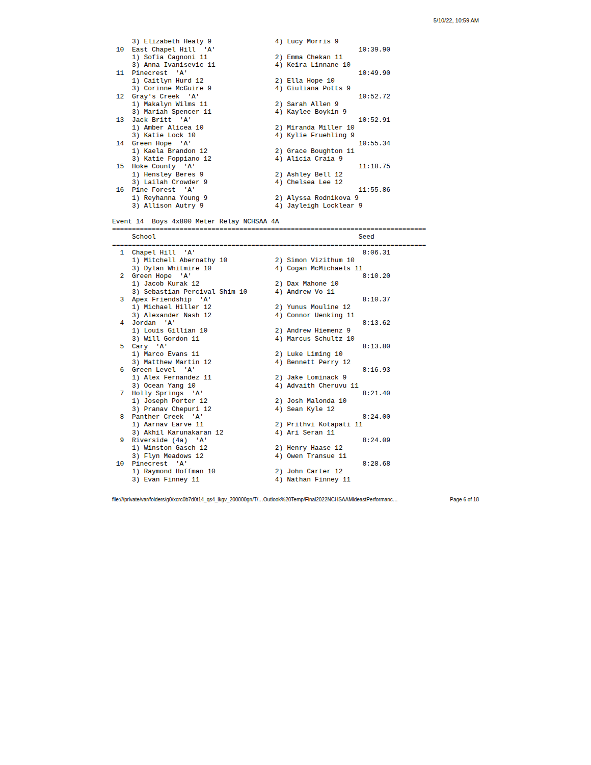5/10/22, 10:59 AM
     3) Elizabeth Healy 9                4) Lucy Morris 9
 10  East Chapel Hill  'A'                                    10:39.90
     1) Sofia Cagnoni 11                 2) Emma Chekan 11
     3) Anna Ivanisevic 11               4) Keira Linnane 10
 11  Pinecrest  'A'                                           10:49.90
     1) Caitlyn Hurd 12                  2) Ella Hope 10
     3) Corinne McGuire 9                4) Giuliana Potts 9
 12  Gray's Creek  'A'                                        10:52.72
     1) Makalyn Wilms 11                 2) Sarah Allen 9
     3) Mariah Spencer 11                4) Kaylee Boykin 9
 13  Jack Britt  'A'                                          10:52.91
     1) Amber Alicea 10                  2) Miranda Miller 10
     3) Katie Lock 10                    4) Kylie Fruehling 9
 14  Green Hope  'A'                                          10:55.34
     1) Kaela Brandon 12                 2) Grace Boughton 11
     3) Katie Foppiano 12                4) Alicia Craia 9
 15  Hoke County  'A'                                         11:18.75
     1) Hensley Beres 9                  2) Ashley Bell 12
     3) Lailah Crowder 9                 4) Chelsea Lee 12
 16  Pine Forest  'A'                                         11:55.86
     1) Reyhanna Young 9                 2) Alyssa Rodnikova 9
     3) Allison Autry 9                  4) Jayleigh Locklear 9

Event 14  Boys 4x800 Meter Relay NCHSAA 4A
===============================================================================
     School                                                   Seed
===============================================================================
  1  Chapel Hill  'A'                                          8:06.31
     1) Mitchell Abernathy 10            2) Simon Vizithum 10
     3) Dylan Whitmire 10                4) Cogan McMichaels 11
  2  Green Hope  'A'                                           8:10.20
     1) Jacob Kurak 12                   2) Dax Mahone 10
     3) Sebastian Percival Shim 10       4) Andrew Vo 11
  3  Apex Friendship  'A'                                      8:10.37
     1) Michael Hiller 12                2) Yunus Mouline 12
     3) Alexander Nash 12                4) Connor Uenking 11
  4  Jordan  'A'                                               8:13.62
     1) Louis Gillian 10                 2) Andrew Hiemenz 9
     3) Will Gordon 11                   4) Marcus Schultz 10
  5  Cary  'A'                                                 8:13.80
     1) Marco Evans 11                   2) Luke Liming 10
     3) Matthew Martin 12                4) Bennett Perry 12
  6  Green Level  'A'                                          8:16.93
     1) Alex Fernandez 11                2) Jake Lominack 9
     3) Ocean Yang 10                    4) Advaith Cheruvu 11
  7  Holly Springs  'A'                                        8:21.40
     1) Joseph Porter 12                 2) Josh Malonda 10
     3) Pranav Chepuri 12                4) Sean Kyle 12
  8  Panther Creek  'A'                                        8:24.00
     1) Aarnav Earve 11                  2) Prithvi Kotapati 11
     3) Akhil Karunakaran 12             4) Ari Seran 11
  9  Riverside (4a)  'A'                                       8:24.09
     1) Winston Gasch 12                 2) Henry Haase 12
     3) Flyn Meadows 12                  4) Owen Transue 11
 10  Pinecrest  'A'                                            8:28.68
     1) Raymond Hoffman 10               2) John Carter 12
     3) Evan Finney 11                   4) Nathan Finney 11
file:///private/var/folders/g0/xcrc0b7d0t14_qs4_lkgv_200000gn/T/…Outlook%20Temp/Final2022NCHSAAMideastPerformanceList%5B23%5D.htm
Page 6 of 18